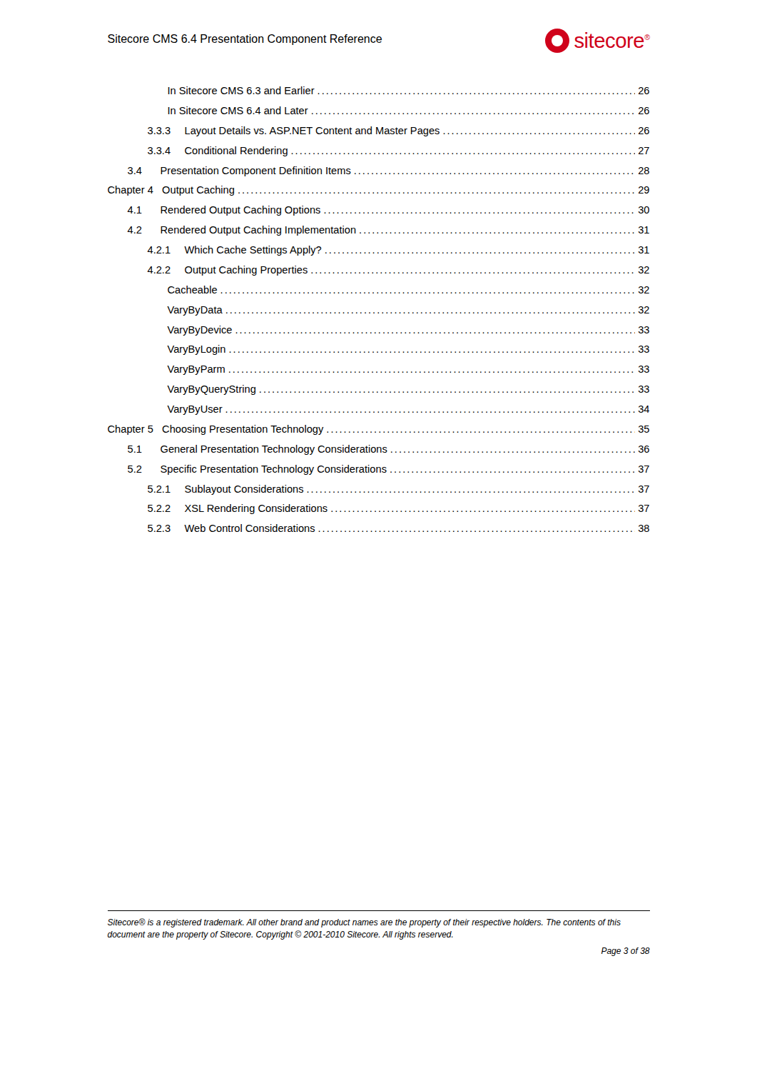Sitecore CMS 6.4 Presentation Component Reference
sitecore®
In Sitecore CMS 6.3 and Earlier.......................................................................................... 26
In Sitecore CMS 6.4 and Later.............................................................................................. 26
3.3.3 Layout Details vs. ASP.NET Content and Master Pages.............................................. 26
3.3.4 Conditional Rendering................................................................................................ 27
3.4 Presentation Component Definition Items......................................................................... 28
Chapter 4 Output Caching....................................................................................................... 29
4.1 Rendered Output Caching Options................................................................................... 30
4.2 Rendered Output Caching Implementation....................................................................... 31
4.2.1 Which Cache Settings Apply?..................................................................................... 31
4.2.2 Output Caching Properties........................................................................................... 32
Cacheable............................................................................................................................. 32
VaryByData............................................................................................................................ 32
VaryByDevice......................................................................................................................... 33
VaryByLogin........................................................................................................................... 33
VaryByParm............................................................................................................................ 33
VaryByQueryString.............................................................................................................. 33
VaryByUser............................................................................................................................. 34
Chapter 5 Choosing Presentation Technology........................................................................... 35
5.1 General Presentation Technology Considerations........................................................... 36
5.2 Specific Presentation Technology Considerations............................................................ 37
5.2.1 Sublayout Considerations............................................................................................. 37
5.2.2 XSL Rendering Considerations.................................................................................... 37
5.2.3 Web Control Considerations........................................................................................ 38
Sitecore® is a registered trademark. All other brand and product names are the property of their respective holders. The contents of this document are the property of Sitecore. Copyright © 2001-2010 Sitecore. All rights reserved.
Page 3 of 38